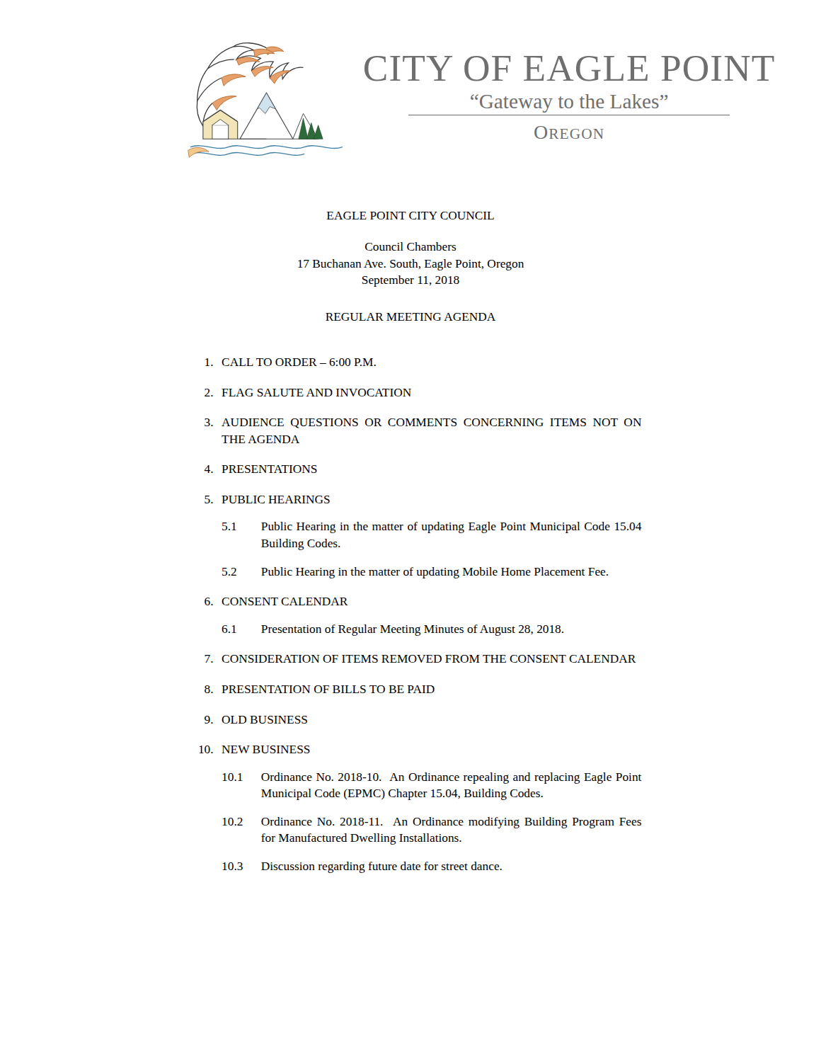City of Eagle Point logo
CITY OF EAGLE POINT
“Gateway to the Lakes”
OREGON
EAGLE POINT CITY COUNCIL
Council Chambers
17 Buchanan Ave. South, Eagle Point, Oregon
September 11, 2018
REGULAR MEETING AGENDA
1. CALL TO ORDER – 6:00 P.M.
2. FLAG SALUTE AND INVOCATION
3. AUDIENCE QUESTIONS OR COMMENTS CONCERNING ITEMS NOT ON THE AGENDA
4. PRESENTATIONS
5. PUBLIC HEARINGS
5.1 Public Hearing in the matter of updating Eagle Point Municipal Code 15.04 Building Codes.
5.2 Public Hearing in the matter of updating Mobile Home Placement Fee.
6. CONSENT CALENDAR
6.1 Presentation of Regular Meeting Minutes of August 28, 2018.
7. CONSIDERATION OF ITEMS REMOVED FROM THE CONSENT CALENDAR
8. PRESENTATION OF BILLS TO BE PAID
9. OLD BUSINESS
10. NEW BUSINESS
10.1 Ordinance No. 2018-10. An Ordinance repealing and replacing Eagle Point Municipal Code (EPMC) Chapter 15.04, Building Codes.
10.2 Ordinance No. 2018-11. An Ordinance modifying Building Program Fees for Manufactured Dwelling Installations.
10.3 Discussion regarding future date for street dance.